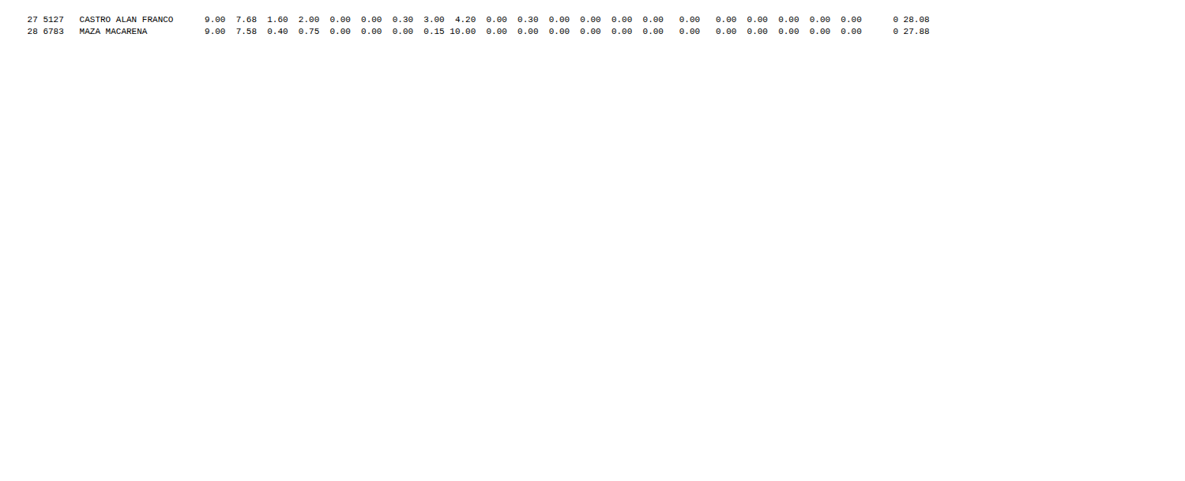27 5127   CASTRO ALAN FRANCO      9.00  7.68  1.60  2.00  0.00  0.00  0.30  3.00  4.20  0.00  0.30  0.00  0.00  0.00  0.00   0.00   0.00  0.00  0.00  0.00  0.00      0 28.08
 28 6783   MAZA MACARENA           9.00  7.58  0.40  0.75  0.00  0.00  0.00  0.15 10.00  0.00  0.00  0.00  0.00  0.00  0.00   0.00   0.00  0.00  0.00  0.00  0.00      0 27.88